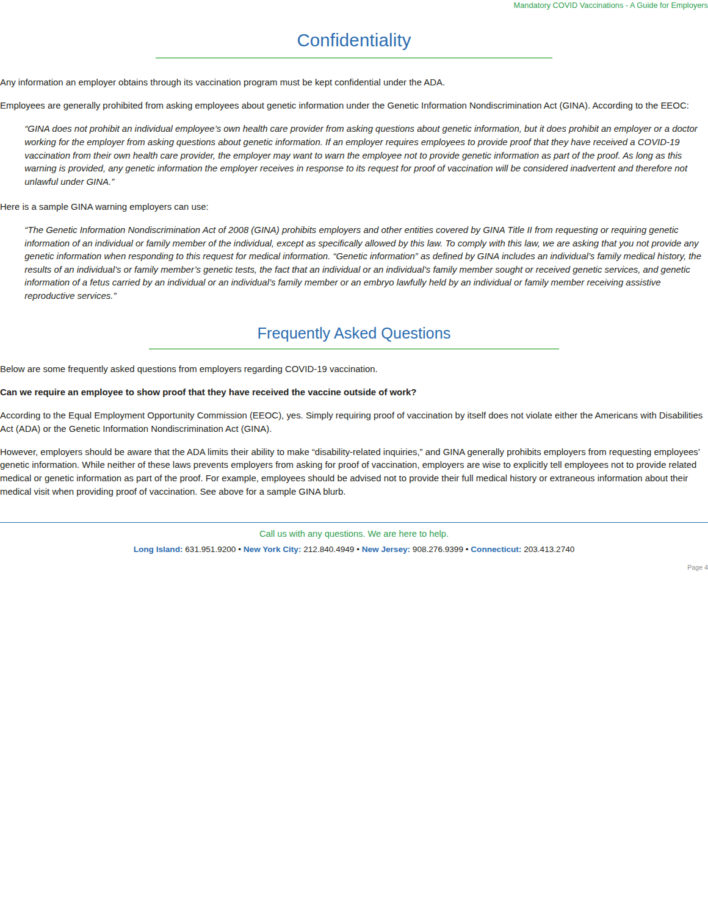Mandatory COVID Vaccinations - A Guide for Employers
Confidentiality
Any information an employer obtains through its vaccination program must be kept confidential under the ADA.
Employees are generally prohibited from asking employees about genetic information under the Genetic Information Nondiscrimination Act (GINA). According to the EEOC:
“GINA does not prohibit an individual employee’s own health care provider from asking questions about genetic information, but it does prohibit an employer or a doctor working for the employer from asking questions about genetic information. If an employer requires employees to provide proof that they have received a COVID-19 vaccination from their own health care provider, the employer may want to warn the employee not to provide genetic information as part of the proof. As long as this warning is provided, any genetic information the employer receives in response to its request for proof of vaccination will be considered inadvertent and therefore not unlawful under GINA.”
Here is a sample GINA warning employers can use:
“The Genetic Information Nondiscrimination Act of 2008 (GINA) prohibits employers and other entities covered by GINA Title II from requesting or requiring genetic information of an individual or family member of the individual, except as specifically allowed by this law. To comply with this law, we are asking that you not provide any genetic information when responding to this request for medical information. “Genetic information” as defined by GINA includes an individual’s family medical history, the results of an individual’s or family member’s genetic tests, the fact that an individual or an individual’s family member sought or received genetic services, and genetic information of a fetus carried by an individual or an individual’s family member or an embryo lawfully held by an individual or family member receiving assistive reproductive services.”
Frequently Asked Questions
Below are some frequently asked questions from employers regarding COVID-19 vaccination.
Can we require an employee to show proof that they have received the vaccine outside of work?
According to the Equal Employment Opportunity Commission (EEOC), yes. Simply requiring proof of vaccination by itself does not violate either the Americans with Disabilities Act (ADA) or the Genetic Information Nondiscrimination Act (GINA).
However, employers should be aware that the ADA limits their ability to make “disability-related inquiries,” and GINA generally prohibits employers from requesting employees’ genetic information. While neither of these laws prevents employers from asking for proof of vaccination, employers are wise to explicitly tell employees not to provide related medical or genetic information as part of the proof. For example, employees should be advised not to provide their full medical history or extraneous information about their medical visit when providing proof of vaccination. See above for a sample GINA blurb.
Call us with any questions. We are here to help.
Long Island: 631.951.9200 • New York City: 212.840.4949 • New Jersey: 908.276.9399 • Connecticut: 203.413.2740
Page 4